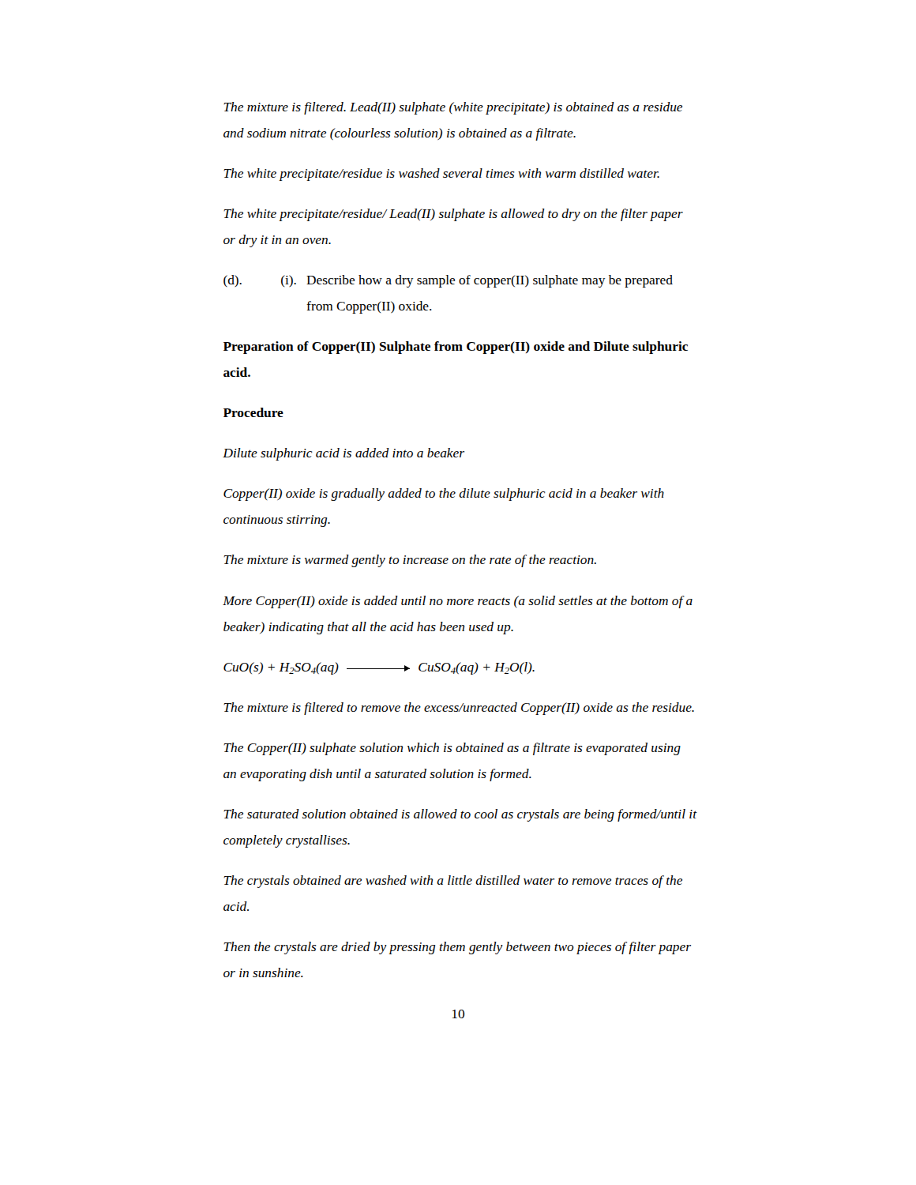The mixture is filtered. Lead(II) sulphate (white precipitate) is obtained as a residue and sodium nitrate (colourless solution) is obtained as a filtrate.
The white precipitate/residue is washed several times with warm distilled water.
The white precipitate/residue/ Lead(II) sulphate is allowed to dry on the filter paper or dry it in an oven.
(d). (i). Describe how a dry sample of copper(II) sulphate may be prepared from Copper(II) oxide.
Preparation of Copper(II) Sulphate from Copper(II) oxide and Dilute sulphuric acid.
Procedure
Dilute sulphuric acid is added into a beaker
Copper(II) oxide is gradually added to the dilute sulphuric acid in a beaker with continuous stirring.
The mixture is warmed gently to increase on the rate of the reaction.
More Copper(II) oxide is added until no more reacts (a solid settles at the bottom of a beaker) indicating that all the acid has been used up.
CuO(s) + H2SO4(aq) CuSO4(aq) + H2O(l).
The mixture is filtered to remove the excess/unreacted Copper(II) oxide as the residue.
The Copper(II) sulphate solution which is obtained as a filtrate is evaporated using an evaporating dish until a saturated solution is formed.
The saturated solution obtained is allowed to cool as crystals are being formed/until it completely crystallises.
The crystals obtained are washed with a little distilled water to remove traces of the acid.
Then the crystals are dried by pressing them gently between two pieces of filter paper or in sunshine.
10